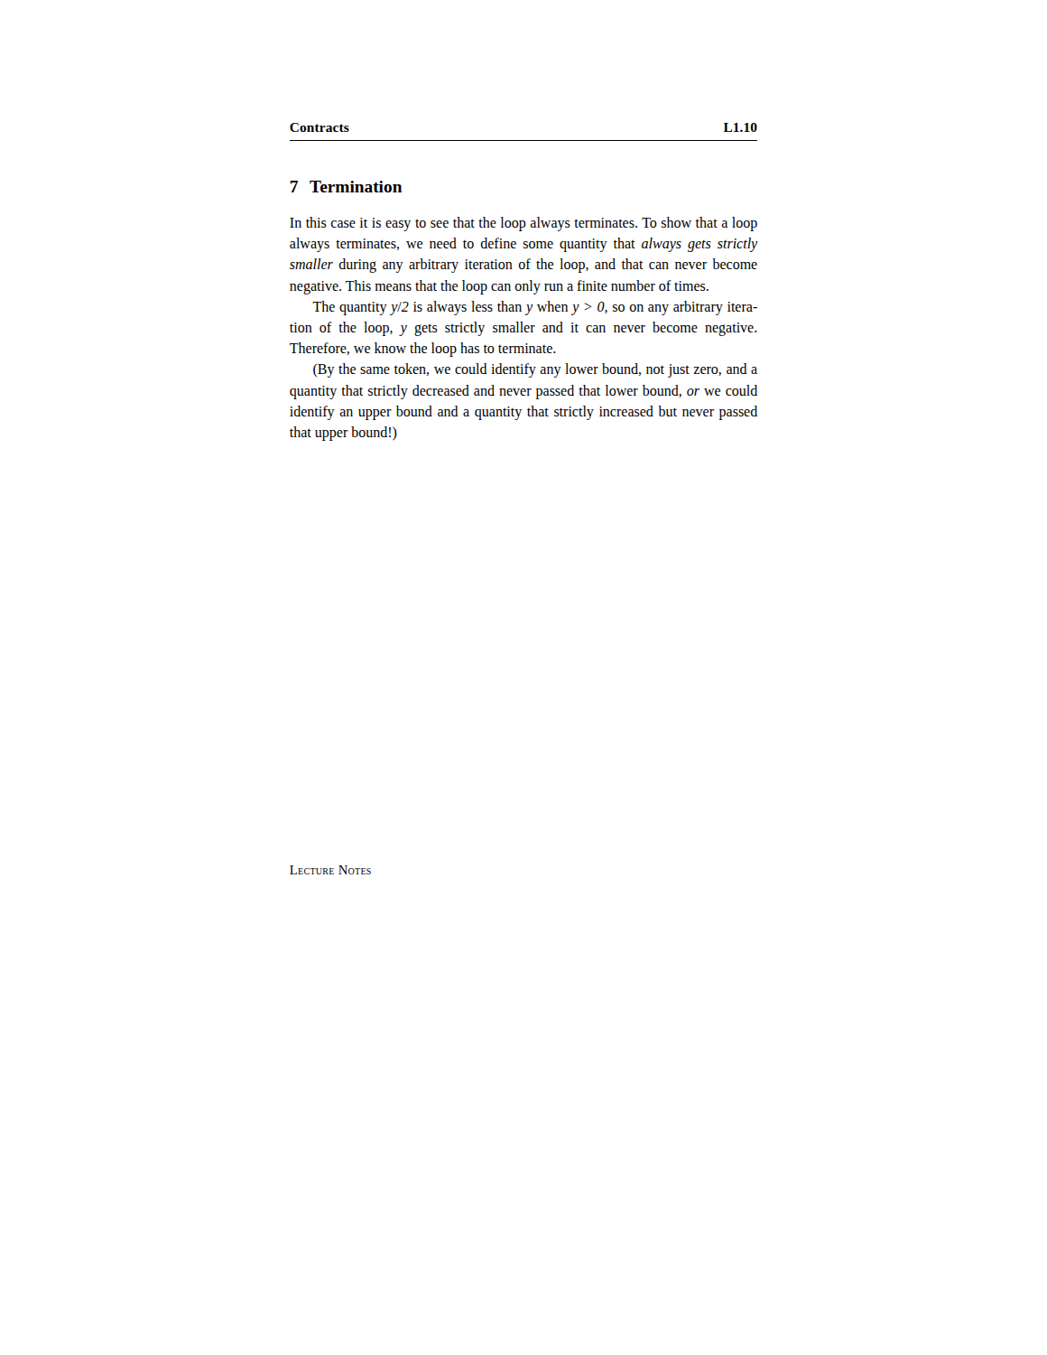Contracts L1.10
7 Termination
In this case it is easy to see that the loop always terminates. To show that a loop always terminates, we need to define some quantity that always gets strictly smaller during any arbitrary iteration of the loop, and that can never become negative. This means that the loop can only run a finite number of times.
The quantity y/2 is always less than y when y > 0, so on any arbitrary iteration of the loop, y gets strictly smaller and it can never become negative. Therefore, we know the loop has to terminate.
(By the same token, we could identify any lower bound, not just zero, and a quantity that strictly decreased and never passed that lower bound, or we could identify an upper bound and a quantity that strictly increased but never passed that upper bound!)
Lecture Notes